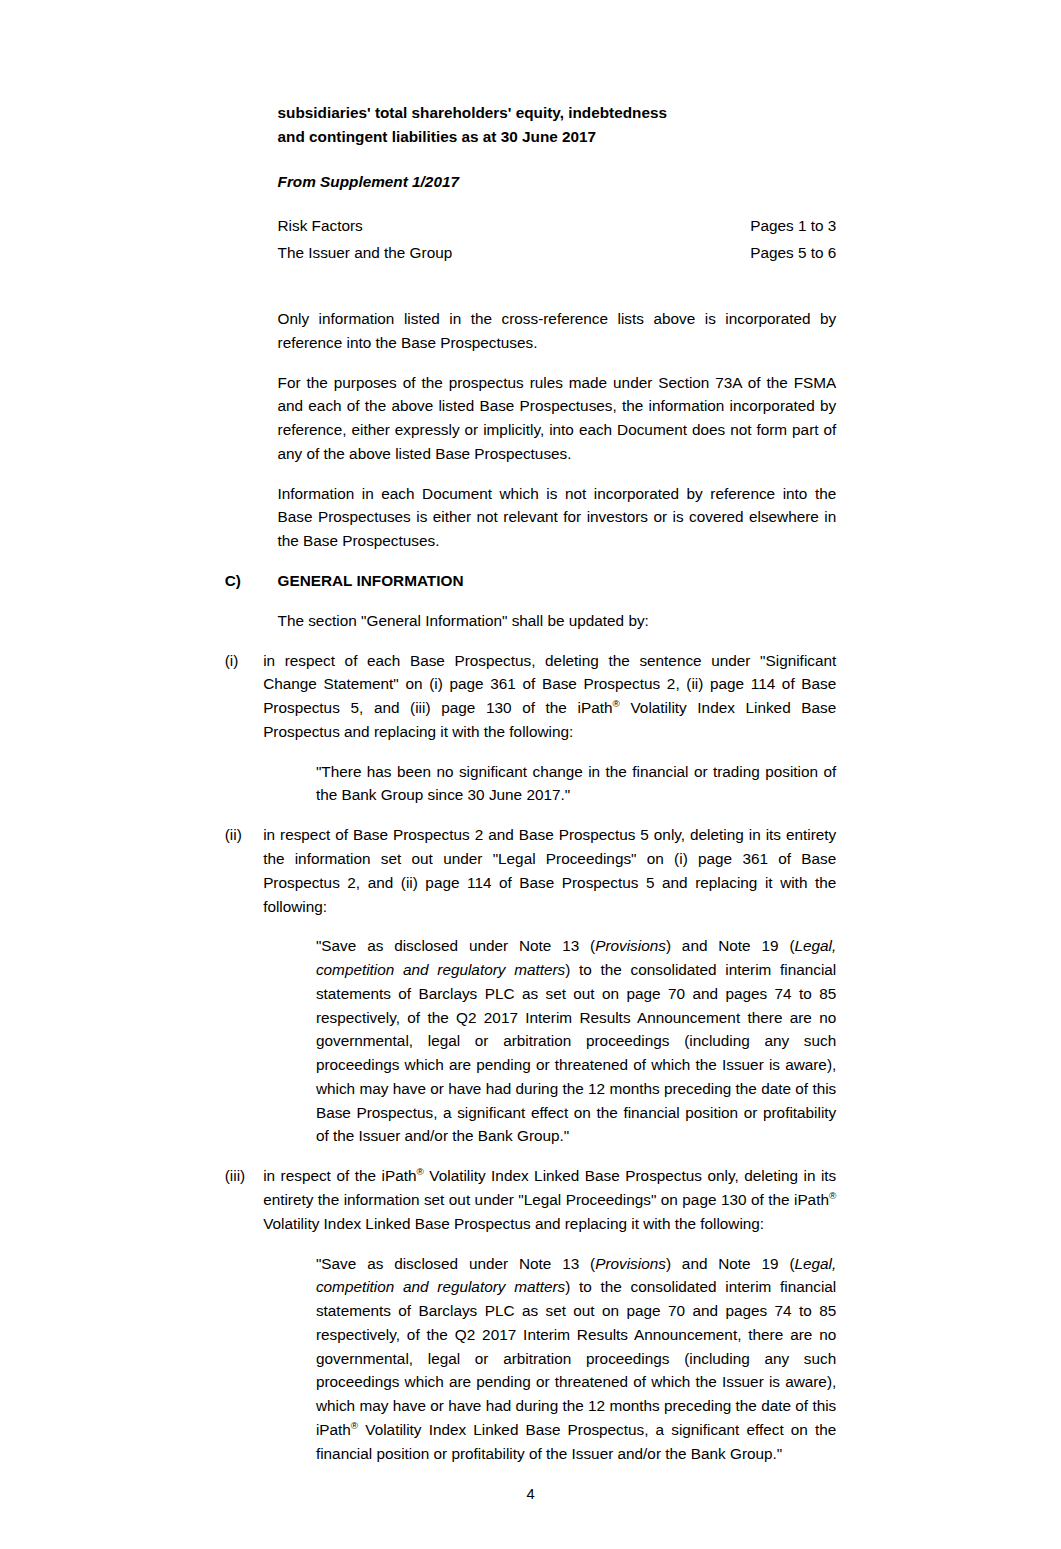subsidiaries' total shareholders' equity, indebtedness
and contingent liabilities as at 30 June 2017
From Supplement 1/2017
Risk Factors Pages 1 to 3
The Issuer and the Group Pages 5 to 6
Only information listed in the cross-reference lists above is incorporated by reference into the Base Prospectuses.
For the purposes of the prospectus rules made under Section 73A of the FSMA and each of the above listed Base Prospectuses, the information incorporated by reference, either expressly or implicitly, into each Document does not form part of any of the above listed Base Prospectuses.
Information in each Document which is not incorporated by reference into the Base Prospectuses is either not relevant for investors or is covered elsewhere in the Base Prospectuses.
C) GENERAL INFORMATION
The section "General Information" shall be updated by:
(i) in respect of each Base Prospectus, deleting the sentence under "Significant Change Statement" on (i) page 361 of Base Prospectus 2, (ii) page 114 of Base Prospectus 5, and (iii) page 130 of the iPath® Volatility Index Linked Base Prospectus and replacing it with the following:
"There has been no significant change in the financial or trading position of the Bank Group since 30 June 2017."
(ii) in respect of Base Prospectus 2 and Base Prospectus 5 only, deleting in its entirety the information set out under "Legal Proceedings" on (i) page 361 of Base Prospectus 2, and (ii) page 114 of Base Prospectus 5 and replacing it with the following:
"Save as disclosed under Note 13 (Provisions) and Note 19 (Legal, competition and regulatory matters) to the consolidated interim financial statements of Barclays PLC as set out on page 70 and pages 74 to 85 respectively, of the Q2 2017 Interim Results Announcement there are no governmental, legal or arbitration proceedings (including any such proceedings which are pending or threatened of which the Issuer is aware), which may have or have had during the 12 months preceding the date of this Base Prospectus, a significant effect on the financial position or profitability of the Issuer and/or the Bank Group."
(iii) in respect of the iPath® Volatility Index Linked Base Prospectus only, deleting in its entirety the information set out under "Legal Proceedings" on page 130 of the iPath® Volatility Index Linked Base Prospectus and replacing it with the following:
"Save as disclosed under Note 13 (Provisions) and Note 19 (Legal, competition and regulatory matters) to the consolidated interim financial statements of Barclays PLC as set out on page 70 and pages 74 to 85 respectively, of the Q2 2017 Interim Results Announcement, there are no governmental, legal or arbitration proceedings (including any such proceedings which are pending or threatened of which the Issuer is aware), which may have or have had during the 12 months preceding the date of this iPath® Volatility Index Linked Base Prospectus, a significant effect on the financial position or profitability of the Issuer and/or the Bank Group."
4